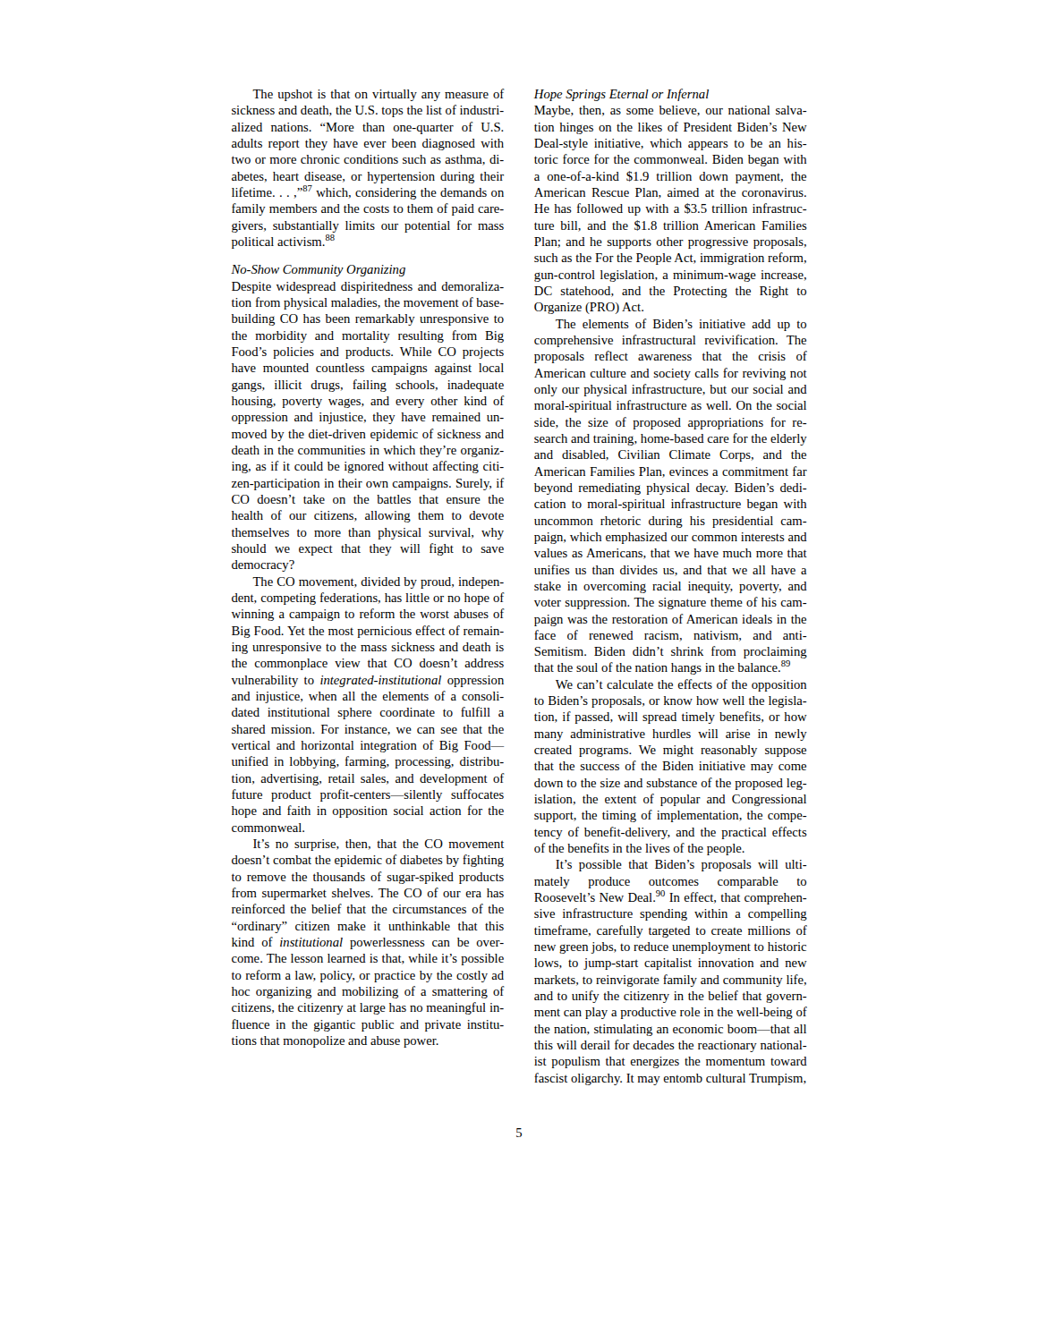The upshot is that on virtually any measure of sickness and death, the U.S. tops the list of industrialized nations. “More than one-quarter of U.S. adults report they have ever been diagnosed with two or more chronic conditions such as asthma, diabetes, heart disease, or hypertension during their lifetime. . . ,”87 which, considering the demands on family members and the costs to them of paid caregivers, substantially limits our potential for mass political activism.88
No-Show Community Organizing
Despite widespread dispiritedness and demoralization from physical maladies, the movement of base-building CO has been remarkably unresponsive to the morbidity and mortality resulting from Big Food’s policies and products. While CO projects have mounted countless campaigns against local gangs, illicit drugs, failing schools, inadequate housing, poverty wages, and every other kind of oppression and injustice, they have remained unmoved by the diet-driven epidemic of sickness and death in the communities in which they’re organizing, as if it could be ignored without affecting citizen-participation in their own campaigns. Surely, if CO doesn’t take on the battles that ensure the health of our citizens, allowing them to devote themselves to more than physical survival, why should we expect that they will fight to save democracy?
The CO movement, divided by proud, independent, competing federations, has little or no hope of winning a campaign to reform the worst abuses of Big Food. Yet the most pernicious effect of remaining unresponsive to the mass sickness and death is the commonplace view that CO doesn’t address vulnerability to integrated-institutional oppression and injustice, when all the elements of a consolidated institutional sphere coordinate to fulfill a shared mission. For instance, we can see that the vertical and horizontal integration of Big Food—unified in lobbying, farming, processing, distribution, advertising, retail sales, and development of future product profit-centers—silently suffocates hope and faith in opposition social action for the commonweal.
It’s no surprise, then, that the CO movement doesn’t combat the epidemic of diabetes by fighting to remove the thousands of sugar-spiked products from supermarket shelves. The CO of our era has reinforced the belief that the circumstances of the “ordinary” citizen make it unthinkable that this kind of institutional powerlessness can be overcome. The lesson learned is that, while it’s possible to reform a law, policy, or practice by the costly ad hoc organizing and mobilizing of a smattering of citizens, the citizenry at large has no meaningful influence in the gigantic public and private institutions that monopolize and abuse power.
Hope Springs Eternal or Infernal
Maybe, then, as some believe, our national salvation hinges on the likes of President Biden’s New Deal-style initiative, which appears to be an historic force for the commonweal. Biden began with a one-of-a-kind $1.9 trillion down payment, the American Rescue Plan, aimed at the coronavirus. He has followed up with a $3.5 trillion infrastructure bill, and the $1.8 trillion American Families Plan; and he supports other progressive proposals, such as the For the People Act, immigration reform, gun-control legislation, a minimum-wage increase, DC statehood, and the Protecting the Right to Organize (PRO) Act.
The elements of Biden’s initiative add up to comprehensive infrastructural revivification. The proposals reflect awareness that the crisis of American culture and society calls for reviving not only our physical infrastructure, but our social and moral-spiritual infrastructure as well. On the social side, the size of proposed appropriations for research and training, home-based care for the elderly and disabled, Civilian Climate Corps, and the American Families Plan, evinces a commitment far beyond remediating physical decay. Biden’s dedication to moral-spiritual infrastructure began with uncommon rhetoric during his presidential campaign, which emphasized our common interests and values as Americans, that we have much more that unifies us than divides us, and that we all have a stake in overcoming racial inequity, poverty, and voter suppression. The signature theme of his campaign was the restoration of American ideals in the face of renewed racism, nativism, and anti-Semitism. Biden didn’t shrink from proclaiming that the soul of the nation hangs in the balance.89
We can’t calculate the effects of the opposition to Biden’s proposals, or know how well the legislation, if passed, will spread timely benefits, or how many administrative hurdles will arise in newly created programs. We might reasonably suppose that the success of the Biden initiative may come down to the size and substance of the proposed legislation, the extent of popular and Congressional support, the timing of implementation, the competency of benefit-delivery, and the practical effects of the benefits in the lives of the people.
It’s possible that Biden’s proposals will ultimately produce outcomes comparable to Roosevelt’s New Deal.90 In effect, that comprehensive infrastructure spending within a compelling timeframe, carefully targeted to create millions of new green jobs, to reduce unemployment to historic lows, to jump-start capitalist innovation and new markets, to reinvigorate family and community life, and to unify the citizenry in the belief that government can play a productive role in the well-being of the nation, stimulating an economic boom—that all this will derail for decades the reactionary nationalist populism that energizes the momentum toward fascist oligarchy. It may entomb cultural Trumpism,
5